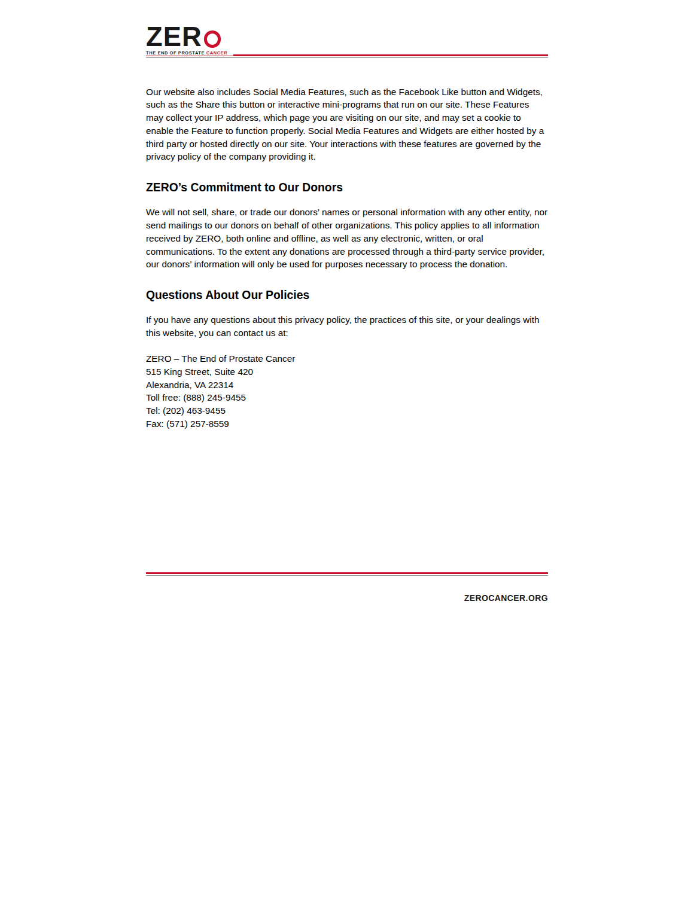ZER
THE END OF PROSTATE CANCER
Our website also includes Social Media Features, such as the Facebook Like button and Widgets, such as the Share this button or interactive mini-programs that run on our site. These Features may collect your IP address, which page you are visiting on our site, and may set a cookie to enable the Feature to function properly. Social Media Features and Widgets are either hosted by a third party or hosted directly on our site. Your interactions with these features are governed by the privacy policy of the company providing it.
ZERO’s Commitment to Our Donors
We will not sell, share, or trade our donors’ names or personal information with any other entity, nor send mailings to our donors on behalf of other organizations. This policy applies to all information received by ZERO, both online and offline, as well as any electronic, written, or oral communications. To the extent any donations are processed through a third-party service provider, our donors’ information will only be used for purposes necessary to process the donation.
Questions About Our Policies
If you have any questions about this privacy policy, the practices of this site, or your dealings with this website, you can contact us at:
ZERO – The End of Prostate Cancer
515 King Street, Suite 420
Alexandria, VA 22314
Toll free: (888) 245-9455
Tel: (202) 463-9455
Fax: (571) 257-8559
ZEROCANCER.ORG